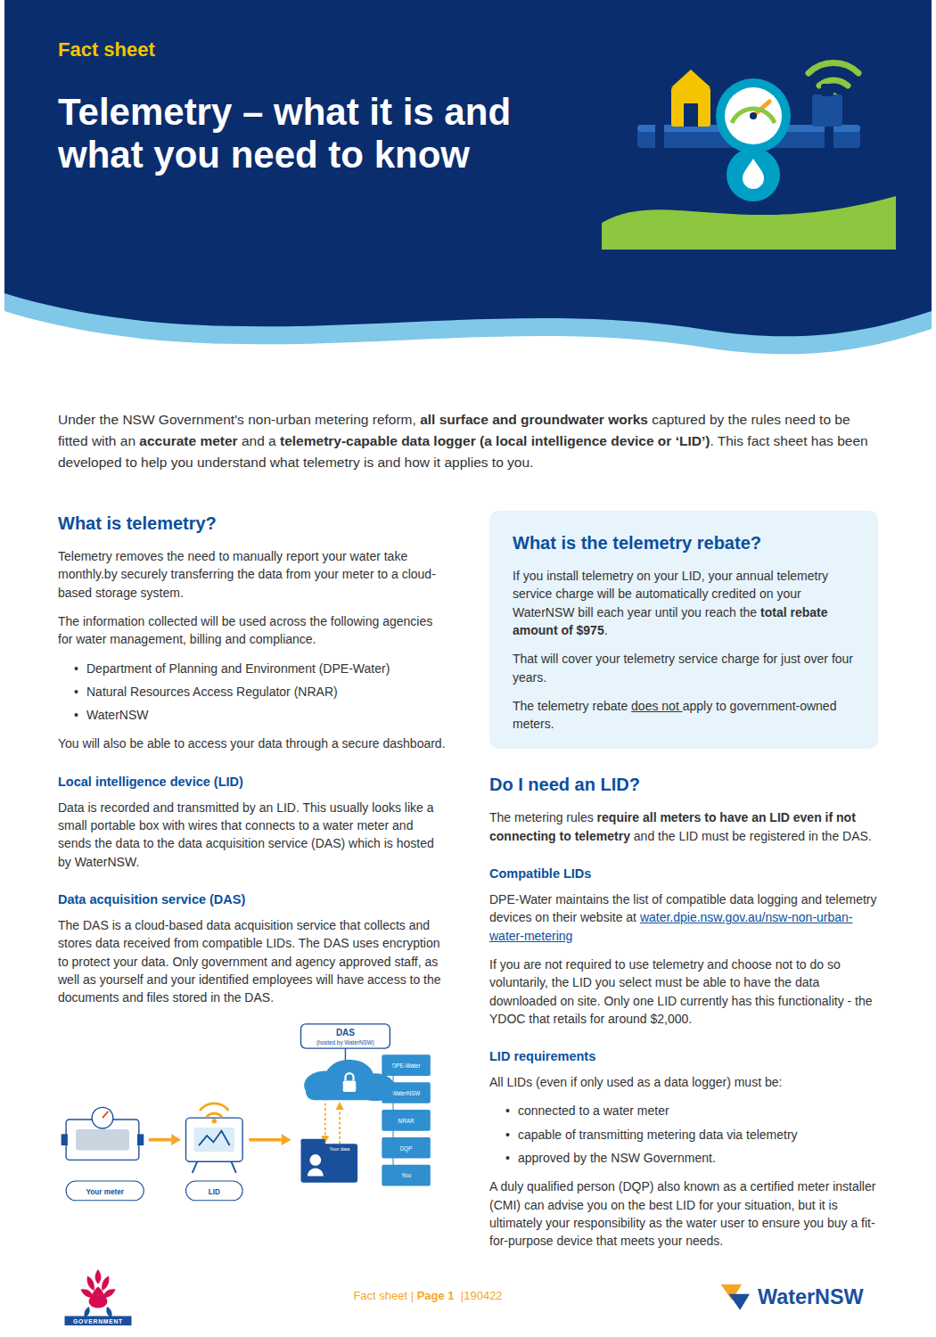Fact sheet
Telemetry – what it is and
what you need to know
Under the NSW Government's non-urban metering reform, all surface and groundwater works captured by the rules need to be fitted with an accurate meter and a telemetry-capable data logger (a local intelligence device or ‘LID’). This fact sheet has been developed to help you understand what telemetry is and how it applies to you.
What is telemetry?
Telemetry removes the need to manually report your water take monthly.by securely transferring the data from your meter to a cloud-based storage system.
The information collected will be used across the following agencies for water management, billing and compliance.
Department of Planning and Environment (DPE-Water)
Natural Resources Access Regulator (NRAR)
WaterNSW
You will also be able to access your data through a secure dashboard.
Local intelligence device (LID)
Data is recorded and transmitted by an LID. This usually looks like a small portable box with wires that connects to a water meter and sends the data to the data acquisition service (DAS) which is hosted by WaterNSW.
Data acquisition service (DAS)
The DAS is a cloud-based data acquisition service that collects and stores data received from compatible LIDs. The DAS uses encryption to protect your data. Only government and agency approved staff, as well as yourself and your identified employees will have access to the documents and files stored in the DAS.
DAS (hosted by WaterNSW) Your data DPE-Water WaterNSW NRAR DQP You Your meter LID
What is the telemetry rebate?
If you install telemetry on your LID, your annual telemetry service charge will be automatically credited on your WaterNSW bill each year until you reach the total rebate amount of $975.
That will cover your telemetry service charge for just over four years.
The telemetry rebate does not apply to government-owned meters.
Do I need an LID?
The metering rules require all meters to have an LID even if not connecting to telemetry and the LID must be registered in the DAS.
Compatible LIDs
DPE-Water maintains the list of compatible data logging and telemetry devices on their website at water.dpie.nsw.gov.au/nsw-non-urban-water-metering
If you are not required to use telemetry and choose not to do so voluntarily, the LID you select must be able to have the data downloaded on site. Only one LID currently has this functionality - the YDOC that retails for around $2,000.
LID requirements
All LIDs (even if only used as a data logger) must be:
connected to a water meter
capable of transmitting metering data via telemetry
approved by the NSW Government.
A duly qualified person (DQP) also known as a certified meter installer (CMI) can advise you on the best LID for your situation, but it is ultimately your responsibility as the water user to ensure you buy a fit-for-purpose device that meets your needs.
GOVERNMENT
Fact sheet | Page 1 |190422
WaterNSW